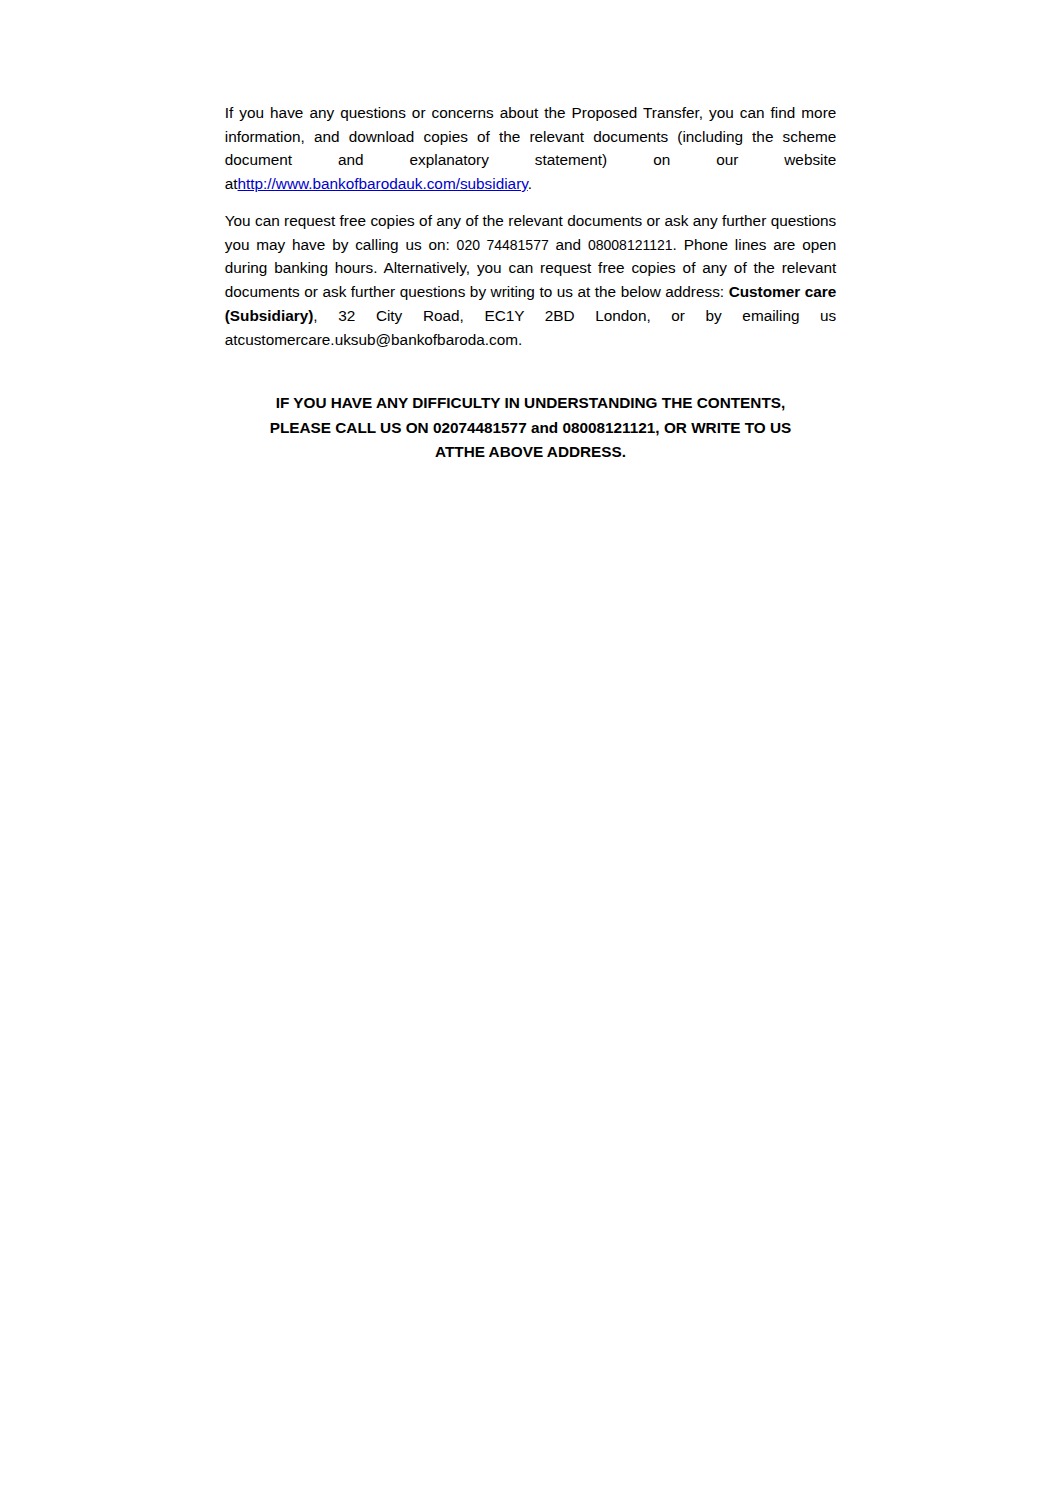If you have any questions or concerns about the Proposed Transfer, you can find more information, and download copies of the relevant documents (including the scheme document and explanatory statement) on our website athttp://www.bankofbarodauk.com/subsidiary.
You can request free copies of any of the relevant documents or ask any further questions you may have by calling us on: 020 74481577 and 08008121121. Phone lines are open during banking hours. Alternatively, you can request free copies of any of the relevant documents or ask further questions by writing to us at the below address: Customer care (Subsidiary), 32 City Road, EC1Y 2BD London, or by emailing us atcustomercare.uksub@bankofbaroda.com.
IF YOU HAVE ANY DIFFICULTY IN UNDERSTANDING THE CONTENTS, PLEASE CALL US ON 02074481577 and 08008121121, OR WRITE TO US ATTHE ABOVE ADDRESS.